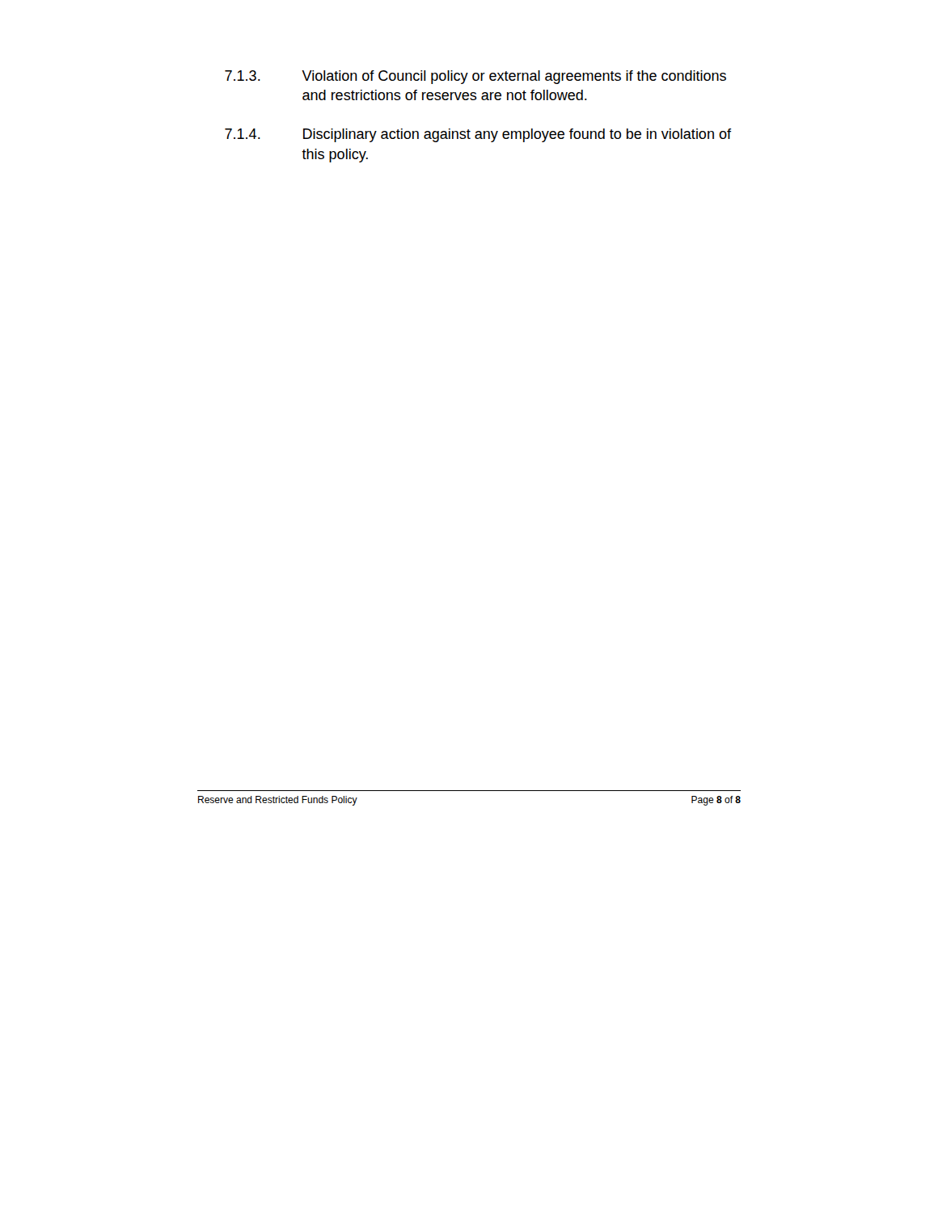7.1.3. Violation of Council policy or external agreements if the conditions and restrictions of reserves are not followed.
7.1.4. Disciplinary action against any employee found to be in violation of this policy.
Reserve and Restricted Funds Policy Page 8 of 8